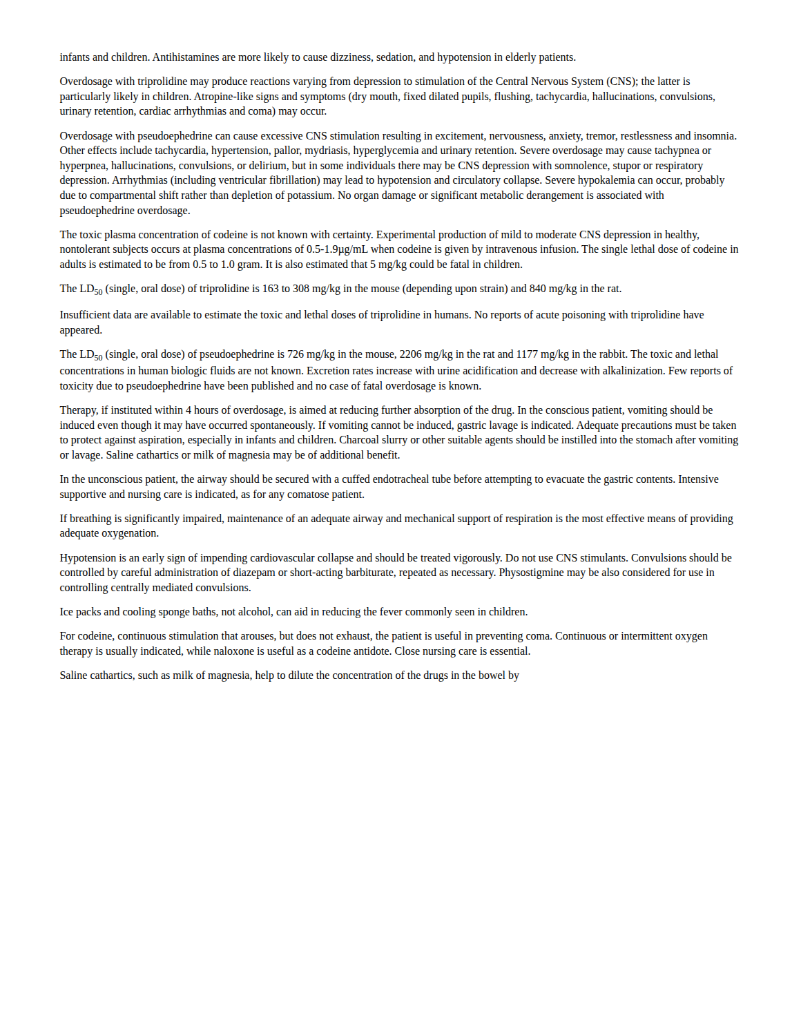infants and children. Antihistamines are more likely to cause dizziness, sedation, and hypotension in elderly patients.
Overdosage with triprolidine may produce reactions varying from depression to stimulation of the Central Nervous System (CNS); the latter is particularly likely in children. Atropine-like signs and symptoms (dry mouth, fixed dilated pupils, flushing, tachycardia, hallucinations, convulsions, urinary retention, cardiac arrhythmias and coma) may occur.
Overdosage with pseudoephedrine can cause excessive CNS stimulation resulting in excitement, nervousness, anxiety, tremor, restlessness and insomnia. Other effects include tachycardia, hypertension, pallor, mydriasis, hyperglycemia and urinary retention. Severe overdosage may cause tachypnea or hyperpnea, hallucinations, convulsions, or delirium, but in some individuals there may be CNS depression with somnolence, stupor or respiratory depression. Arrhythmias (including ventricular fibrillation) may lead to hypotension and circulatory collapse. Severe hypokalemia can occur, probably due to compartmental shift rather than depletion of potassium. No organ damage or significant metabolic derangement is associated with pseudoephedrine overdosage.
The toxic plasma concentration of codeine is not known with certainty. Experimental production of mild to moderate CNS depression in healthy, nontolerant subjects occurs at plasma concentrations of 0.5-1.9µg/mL when codeine is given by intravenous infusion. The single lethal dose of codeine in adults is estimated to be from 0.5 to 1.0 gram. It is also estimated that 5 mg/kg could be fatal in children.
The LD50 (single, oral dose) of triprolidine is 163 to 308 mg/kg in the mouse (depending upon strain) and 840 mg/kg in the rat.
Insufficient data are available to estimate the toxic and lethal doses of triprolidine in humans. No reports of acute poisoning with triprolidine have appeared.
The LD50 (single, oral dose) of pseudoephedrine is 726 mg/kg in the mouse, 2206 mg/kg in the rat and 1177 mg/kg in the rabbit. The toxic and lethal concentrations in human biologic fluids are not known. Excretion rates increase with urine acidification and decrease with alkalinization. Few reports of toxicity due to pseudoephedrine have been published and no case of fatal overdosage is known.
Therapy, if instituted within 4 hours of overdosage, is aimed at reducing further absorption of the drug. In the conscious patient, vomiting should be induced even though it may have occurred spontaneously. If vomiting cannot be induced, gastric lavage is indicated. Adequate precautions must be taken to protect against aspiration, especially in infants and children. Charcoal slurry or other suitable agents should be instilled into the stomach after vomiting or lavage. Saline cathartics or milk of magnesia may be of additional benefit.
In the unconscious patient, the airway should be secured with a cuffed endotracheal tube before attempting to evacuate the gastric contents. Intensive supportive and nursing care is indicated, as for any comatose patient.
If breathing is significantly impaired, maintenance of an adequate airway and mechanical support of respiration is the most effective means of providing adequate oxygenation.
Hypotension is an early sign of impending cardiovascular collapse and should be treated vigorously. Do not use CNS stimulants. Convulsions should be controlled by careful administration of diazepam or short-acting barbiturate, repeated as necessary. Physostigmine may be also considered for use in controlling centrally mediated convulsions.
Ice packs and cooling sponge baths, not alcohol, can aid in reducing the fever commonly seen in children.
For codeine, continuous stimulation that arouses, but does not exhaust, the patient is useful in preventing coma. Continuous or intermittent oxygen therapy is usually indicated, while naloxone is useful as a codeine antidote. Close nursing care is essential.
Saline cathartics, such as milk of magnesia, help to dilute the concentration of the drugs in the bowel by